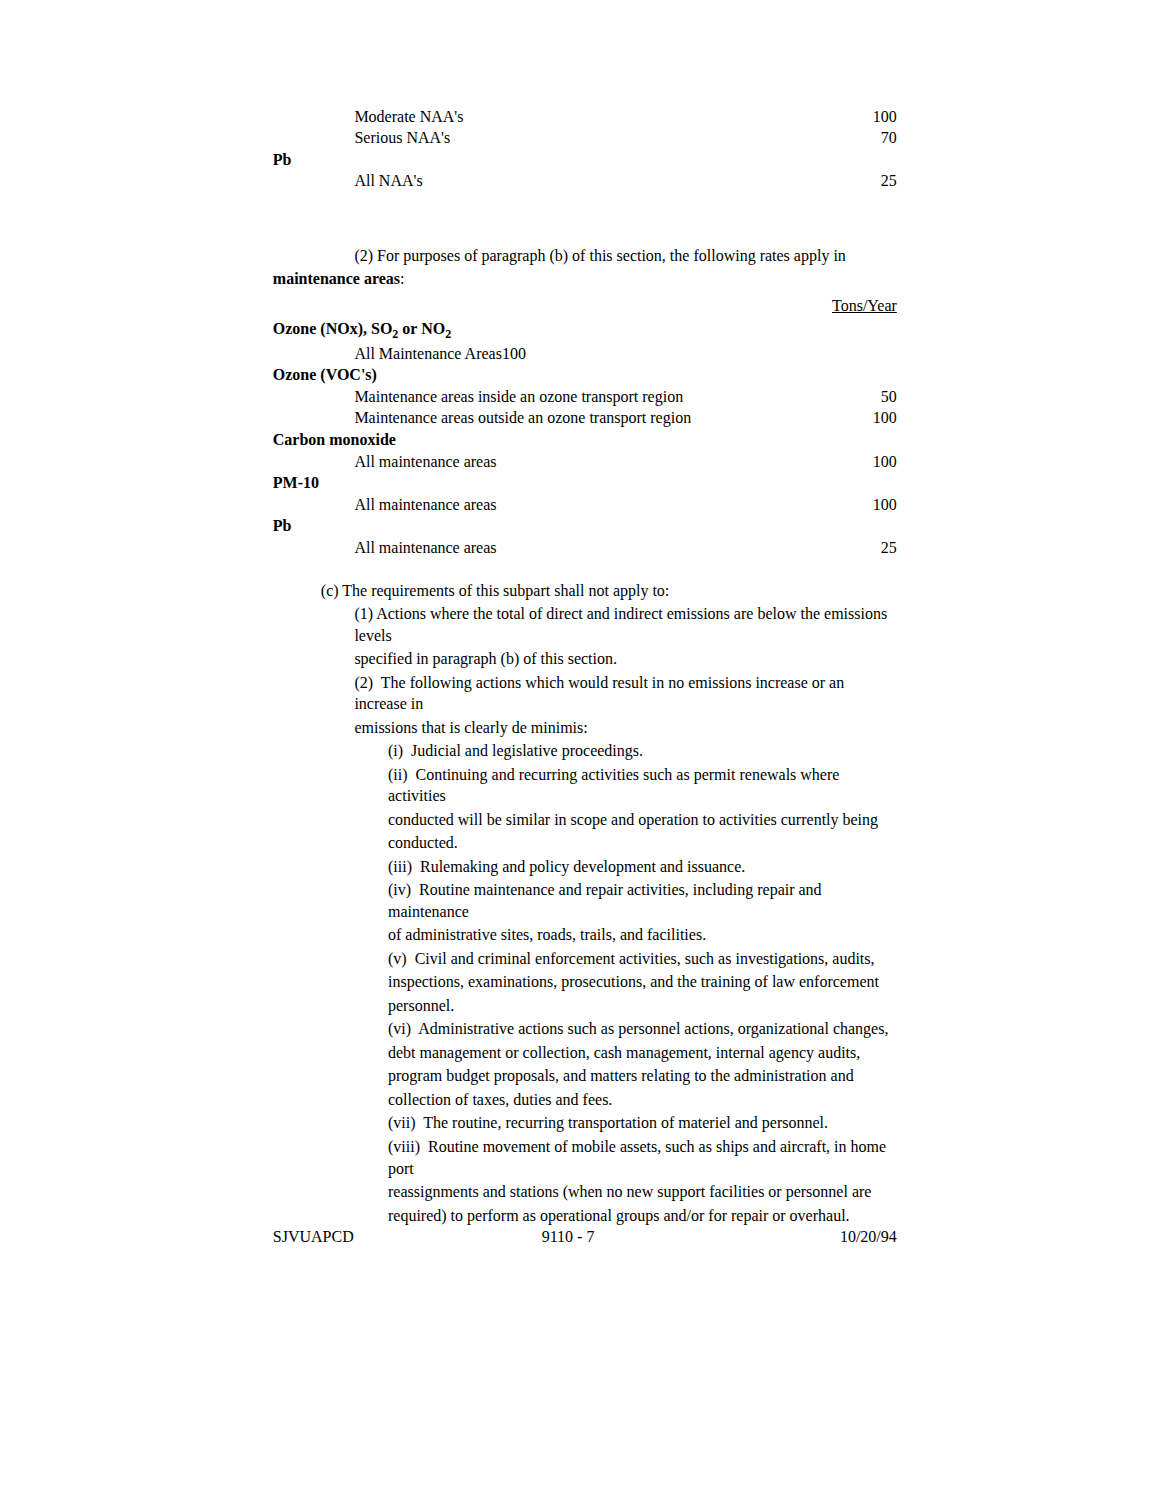Moderate NAA's 100
Serious NAA's 70
Pb
All NAA's 25
(2) For purposes of paragraph (b) of this section, the following rates apply in
maintenance areas:
Tons/Year
Ozone (NOx), SO2 or NO2
All Maintenance Areas100
Ozone (VOC's)
Maintenance areas inside an ozone transport region 50
Maintenance areas outside an ozone transport region 100
Carbon monoxide
All maintenance areas 100
PM-10
All maintenance areas 100
Pb
All maintenance areas 25
(c) The requirements of this subpart shall not apply to:
(1) Actions where the total of direct and indirect emissions are below the emissions levels
specified in paragraph (b) of this section.
(2) The following actions which would result in no emissions increase or an increase in
emissions that is clearly de minimis:
(i) Judicial and legislative proceedings.
(ii) Continuing and recurring activities such as permit renewals where activities
conducted will be similar in scope and operation to activities currently being
conducted.
(iii) Rulemaking and policy development and issuance.
(iv) Routine maintenance and repair activities, including repair and maintenance
of administrative sites, roads, trails, and facilities.
(v) Civil and criminal enforcement activities, such as investigations, audits,
inspections, examinations, prosecutions, and the training of law enforcement
personnel.
(vi) Administrative actions such as personnel actions, organizational changes,
debt management or collection, cash management, internal agency audits,
program budget proposals, and matters relating to the administration and
collection of taxes, duties and fees.
(vii) The routine, recurring transportation of materiel and personnel.
(viii) Routine movement of mobile assets, such as ships and aircraft, in home port
reassignments and stations (when no new support facilities or personnel are
required) to perform as operational groups and/or for repair or overhaul.
SJVUAPCD 9110 - 7 10/20/94